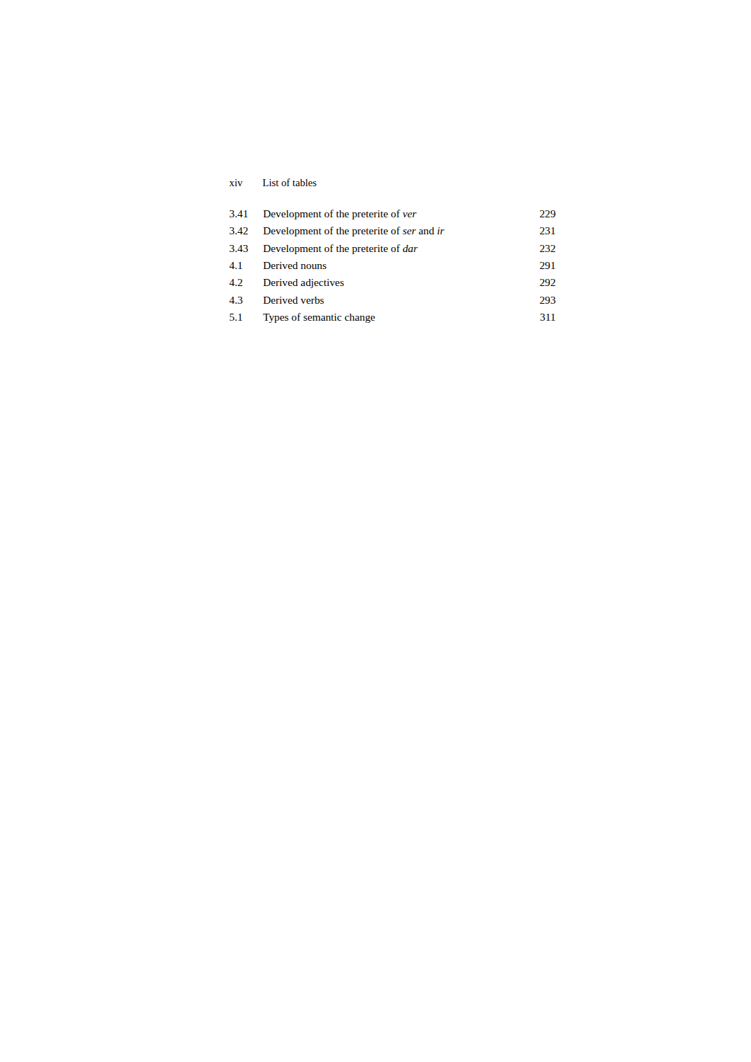xiv List of tables
| 3.41 | Development of the preterite of ver | 229 |
| 3.42 | Development of the preterite of ser and ir | 231 |
| 3.43 | Development of the preterite of dar | 232 |
| 4.1 | Derived nouns | 291 |
| 4.2 | Derived adjectives | 292 |
| 4.3 | Derived verbs | 293 |
| 5.1 | Types of semantic change | 311 |